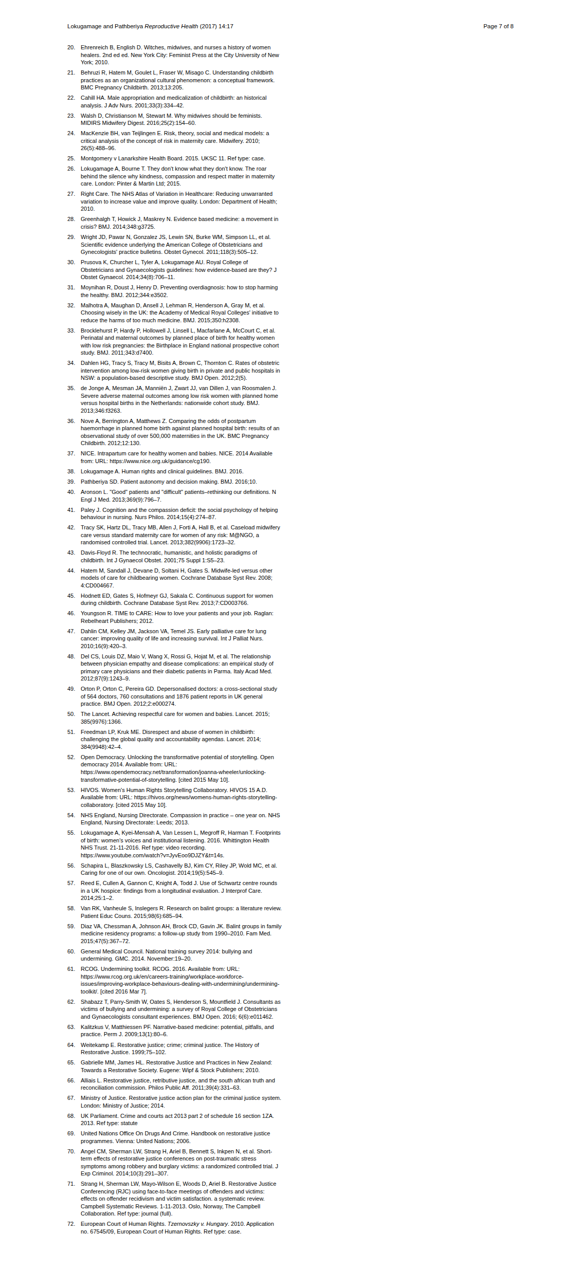Lokugamage and Pathberiya Reproductive Health (2017) 14:17
Page 7 of 8
Ehrenreich B, English D. Witches, midwives, and nurses a history of women healers. 2nd ed ed. New York City: Feminist Press at the City University of New York; 2010.
Behruzi R, Hatem M, Goulet L, Fraser W, Misago C. Understanding childbirth practices as an organizational cultural phenomenon: a conceptual framework. BMC Pregnancy Childbirth. 2013;13:205.
Cahill HA. Male appropriation and medicalization of childbirth: an historical analysis. J Adv Nurs. 2001;33(3):334–42.
Walsh D, Christianson M, Stewart M. Why midwives should be feminists. MIDIRS Midwifery Digest. 2016;25(2):154–60.
MacKenzie BH, van Teijlingen E. Risk, theory, social and medical models: a critical analysis of the concept of risk in maternity care. Midwifery. 2010; 26(5):488–96.
Montgomery v Lanarkshire Health Board. 2015. UKSC 11. Ref type: case.
Lokugamage A, Bourne T. They don't know what they don't know. The roar behind the silence why kindness, compassion and respect matter in maternity care. London: Pinter & Martin Ltd; 2015.
Right Care. The NHS Atlas of Variation in Healthcare: Reducing unwarranted variation to increase value and improve quality. London: Department of Health; 2010.
Greenhalgh T, Howick J, Maskrey N. Evidence based medicine: a movement in crisis? BMJ. 2014;348:g3725.
Wright JD, Pawar N, Gonzalez JS, Lewin SN, Burke WM, Simpson LL, et al. Scientific evidence underlying the American College of Obstetricians and Gynecologists' practice bulletins. Obstet Gynecol. 2011;118(3):505–12.
Prusova K, Churcher L, Tyler A, Lokugamage AU. Royal College of Obstetricians and Gynaecologists guidelines: how evidence-based are they? J Obstet Gynaecol. 2014;34(8):706–11.
Moynihan R, Doust J, Henry D. Preventing overdiagnosis: how to stop harming the healthy. BMJ. 2012;344:e3502.
Malhotra A, Maughan D, Ansell J, Lehman R, Henderson A, Gray M, et al. Choosing wisely in the UK: the Academy of Medical Royal Colleges' initiative to reduce the harms of too much medicine. BMJ. 2015;350:h2308.
Brocklehurst P, Hardy P, Hollowell J, Linsell L, Macfarlane A, McCourt C, et al. Perinatal and maternal outcomes by planned place of birth for healthy women with low risk pregnancies: the Birthplace in England national prospective cohort study. BMJ. 2011;343:d7400.
Dahlen HG, Tracy S, Tracy M, Bisits A, Brown C, Thornton C. Rates of obstetric intervention among low-risk women giving birth in private and public hospitals in NSW: a population-based descriptive study. BMJ Open. 2012;2(5).
de Jonge A, Mesman JA, Manniën J, Zwart JJ, van Dillen J, van Roosmalen J. Severe adverse maternal outcomes among low risk women with planned home versus hospital births in the Netherlands: nationwide cohort study. BMJ. 2013;346:f3263.
Nove A, Berrington A, Matthews Z. Comparing the odds of postpartum haemorrhage in planned home birth against planned hospital birth: results of an observational study of over 500,000 maternities in the UK. BMC Pregnancy Childbirth. 2012;12:130.
NICE. Intrapartum care for healthy women and babies. NICE. 2014 Available from: URL: https://www.nice.org.uk/guidance/cg190.
Lokugamage A. Human rights and clinical guidelines. BMJ. 2016.
Pathberiya SD. Patient autonomy and decision making. BMJ. 2016;10.
Aronson L. "Good" patients and "difficult" patients–rethinking our definitions. N Engl J Med. 2013;369(9):796–7.
Paley J. Cognition and the compassion deficit: the social psychology of helping behaviour in nursing. Nurs Philos. 2014;15(4):274–87.
Tracy SK, Hartz DL, Tracy MB, Allen J, Forti A, Hall B, et al. Caseload midwifery care versus standard maternity care for women of any risk: M@NGO, a randomised controlled trial. Lancet. 2013;382(9906):1723–32.
Davis-Floyd R. The technocratic, humanistic, and holistic paradigms of childbirth. Int J Gynaecol Obstet. 2001;75 Suppl 1:S5–23.
Hatem M, Sandall J, Devane D, Soltani H, Gates S. Midwife-led versus other models of care for childbearing women. Cochrane Database Syst Rev. 2008; 4:CD004667.
Hodnett ED, Gates S, Hofmeyr GJ, Sakala C. Continuous support for women during childbirth. Cochrane Database Syst Rev. 2013;7:CD003766.
Youngson R. TIME to CARE: How to love your patients and your job. Raglan: Rebelheart Publishers; 2012.
Dahlin CM, Kelley JM, Jackson VA, Temel JS. Early palliative care for lung cancer: improving quality of life and increasing survival. Int J Palliat Nurs. 2010;16(9):420–3.
Del CS, Louis DZ, Maio V, Wang X, Rossi G, Hojat M, et al. The relationship between physician empathy and disease complications: an empirical study of primary care physicians and their diabetic patients in Parma. Italy Acad Med. 2012;87(9):1243–9.
Orton P, Orton C, Pereira GD. Depersonalised doctors: a cross-sectional study of 564 doctors, 760 consultations and 1876 patient reports in UK general practice. BMJ Open. 2012;2:e000274.
The Lancet. Achieving respectful care for women and babies. Lancet. 2015; 385(9976):1366.
Freedman LP, Kruk ME. Disrespect and abuse of women in childbirth: challenging the global quality and accountability agendas. Lancet. 2014; 384(9948):42–4.
Open Democracy. Unlocking the transformative potential of storytelling. Open democracy 2014. Available from: URL: https://www.opendemocracy.net/transformation/joanna-wheeler/unlocking-transformative-potential-of-storytelling. [cited 2015 May 10].
HIVOS. Women's Human Rights Storytelling Collaboratory. HIVOS 15 A.D. Available from: URL: https://hivos.org/news/womens-human-rights-storytelling-collaboratory. [cited 2015 May 10].
NHS England, Nursing Directorate. Compassion in practice – one year on. NHS England, Nursing Directorate: Leeds; 2013.
Lokugamage A, Kyei-Mensah A, Van Lessen L, Megroff R, Harman T. Footprints of birth: women's voices and institutional listening. 2016. Whittington Health NHS Trust. 21-11-2016. Ref type: video recording. https://www.youtube.com/watch?v=JyvEoo9DJZY&t=14s.
Schapira L, Blaszkowsky LS, Cashavelly BJ, Kim CY, Riley JP, Wold MC, et al. Caring for one of our own. Oncologist. 2014;19(5):545–9.
Reed E, Cullen A, Gannon C, Knight A, Todd J. Use of Schwartz centre rounds in a UK hospice: findings from a longitudinal evaluation. J Interprof Care. 2014;25:1–2.
Van RK, Vanheule S, Inslegers R. Research on balint groups: a literature review. Patient Educ Couns. 2015;98(6):685–94.
Diaz VA, Chessman A, Johnson AH, Brock CD, Gavin JK. Balint groups in family medicine residency programs: a follow-up study from 1990–2010. Fam Med. 2015;47(5):367–72.
General Medical Council. National training survey 2014: bullying and undermining. GMC. 2014. November:19–20.
RCOG. Undermining toolkit. RCOG. 2016. Available from: URL: https://www.rcog.org.uk/en/careers-training/workplace-workforce-issues/improving-workplace-behaviours-dealing-with-undermining/undermining-toolkit/. [cited 2016 Mar 7].
Shabazz T, Parry-Smith W, Oates S, Henderson S, Mountfield J. Consultants as victims of bullying and undermining: a survey of Royal College of Obstetricians and Gynaecologists consultant experiences. BMJ Open. 2016; 6(6):e011462.
Kalitzkus V, Matthiessen PF. Narrative-based medicine: potential, pitfalls, and practice. Perm J. 2009;13(1):80–6.
Weitekamp E. Restorative justice; crime; criminal justice. The History of Restorative Justice. 1999;75–102.
Gabrielle MM, James HL. Restorative Justice and Practices in New Zealand: Towards a Restorative Society. Eugene: Wipf & Stock Publishers; 2010.
Alliais L. Restorative justice, retributive justice, and the south african truth and reconciliation commission. Philos Public Aff. 2011;39(4):331–63.
Ministry of Justice. Restorative justice action plan for the criminal justice system. London: Ministry of Justice; 2014.
UK Parliament. Crime and courts act 2013 part 2 of schedule 16 section 1ZA. 2013. Ref type: statute
United Nations Office On Drugs And Crime. Handbook on restorative justice programmes. Vienna: United Nations; 2006.
Angel CM, Sherman LW, Strang H, Ariel B, Bennett S, Inkpen N, et al. Short-term effects of restorative justice conferences on post-traumatic stress symptoms among robbery and burglary victims: a randomized controlled trial. J Exp Criminol. 2014;10(3):291–307.
Strang H, Sherman LW, Mayo-Wilson E, Woods D, Ariel B. Restorative Justice Conferencing (RJC) using face-to-face meetings of offenders and victims: effects on offender recidivism and victim satisfaction. a systematic review. Campbell Systematic Reviews. 1-11-2013. Oslo, Norway, The Campbell Collaboration. Ref type: journal (full).
European Court of Human Rights. Tzernovszky v. Hungary. 2010. Application no. 67545/09, European Court of Human Rights. Ref type: case.